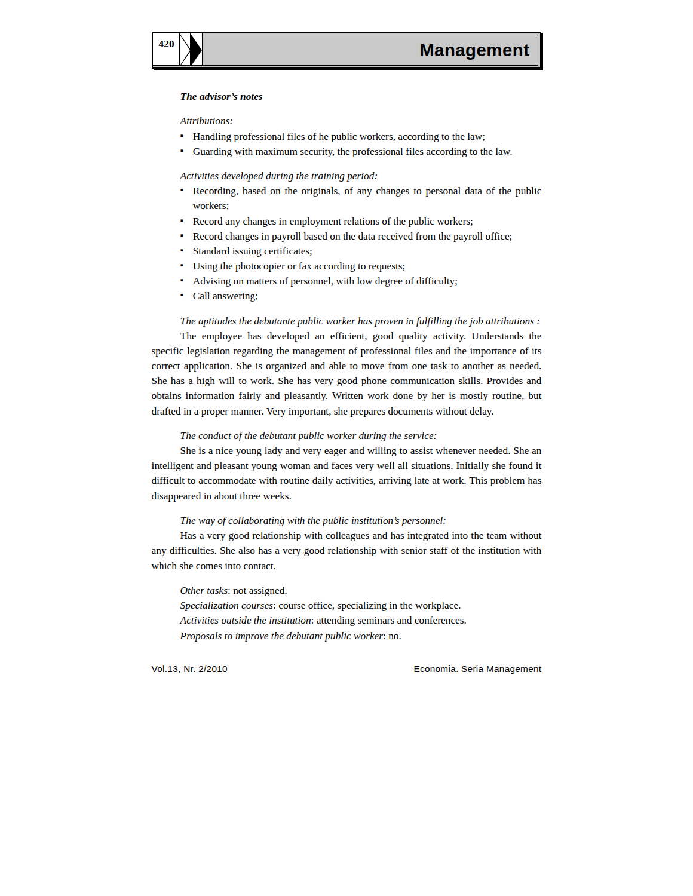420
Management
The advisor’s notes
Attributions:
Handling professional files of he public workers, according to the law;
Guarding with maximum security, the professional files according to the law.
Activities developed during the training period:
Recording, based on the originals, of any changes to personal data of the public workers;
Record any changes in employment relations of the public workers;
Record changes in payroll based on the data received from the payroll office;
Standard issuing certificates;
Using the photocopier or fax according to requests;
Advising on matters of personnel, with low degree of difficulty;
Call answering;
The aptitudes the debutante public worker has proven in fulfilling the job attributions :
The employee has developed an efficient, good quality activity. Understands the specific legislation regarding the management of professional files and the importance of its correct application. She is organized and able to move from one task to another as needed. She has a high will to work. She has very good phone communication skills. Provides and obtains information fairly and pleasantly. Written work done by her is mostly routine, but drafted in a proper manner. Very important, she prepares documents without delay.
The conduct of the debutant public worker during the service:
She is a nice young lady and very eager and willing to assist whenever needed. She an intelligent and pleasant young woman and faces very well all situations. Initially she found it difficult to accommodate with routine daily activities, arriving late at work. This problem has disappeared in about three weeks.
The way of collaborating with the public institution’s personnel:
Has a very good relationship with colleagues and has integrated into the team without any difficulties. She also has a very good relationship with senior staff of the institution with which she comes into contact.
Other tasks: not assigned.
Specialization courses: course office, specializing in the workplace.
Activities outside the institution: attending seminars and conferences.
Proposals to improve the debutant public worker: no.
Vol.13, Nr. 2/2010
Economia. Seria Management